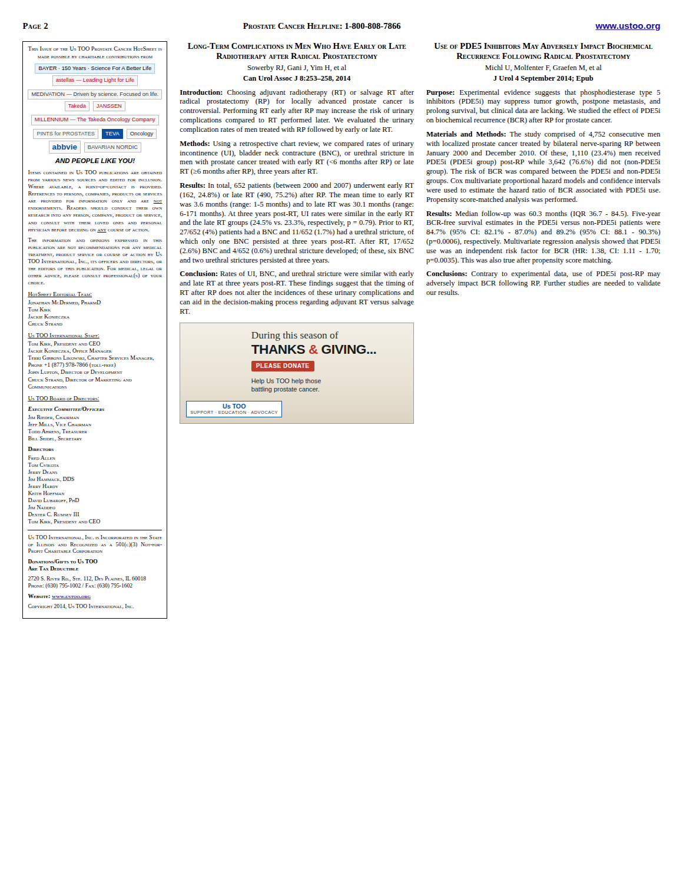Page 2
Prostate Cancer Helpline: 1-800-808-7866
www.ustoo.org
This Issue of the Us TOO Prostate Cancer HotSheet is made possible by charitable contributions from
BAYER · 150 Years · Science For A Better Life
astellas — Leading Light for Life MEDIVATION — Driven by science. Focused on life.
Takeda JANSSEN MILLENNIUM — The Takeda Oncology Company PINTS for PROSTATES TEVA Oncology
abbvie BAVARIAN NORDIC
AND PEOPLE LIKE YOU!
Items contained in Us TOO publications are obtained from various news sources and edited for inclusion. Where available, a point-of-contact is provided. References to persons, companies, products or services are provided for information only and are not endorsements. Readers should conduct their own research into any person, company, product or service, and consult with their loved ones and personal physician before deciding on any course of action.
The information and opinions expressed in this publication are not recommendations for any medical treatment, product service or course of action by Us TOO International, Inc., its officers and directors, or the editors of this publication. For medical, legal or other advice, please consult professional(s) of your choice.
HotSheet Editorial Team:
Jonathan McDermed, PharmD
Tom Kirk
Jackie Konieczka
Chuck Strand
Us TOO International Staff:
Tom Kirk, President and CEO
Jackie Konieczka, Office Manager
Terri Gibbons Likowski, Chapter Services Manager, Phone +1 (877) 978-7866 (toll-free)
John Lupton, Director of Development
Chuck Strand, Director of Marketing and Communications
Us TOO Board of Directors:
Executive Committee/Officers
Jim Rieder, Chairman
Jeff Mills, Vice Chairman
Todd Ahrens, Treasurer
Bill Seidel, Secretary
Directors
Fred Allen
Tom Cvikota
Jerry Deans
Jim Hammack, DDS
Jerry Hardy
Keith Hoffman
David Lubaroff, PhD
Jim Naddeo
Dexter C. Rumsey III
Tom Kirk, President and CEO
Us TOO International, Inc. is Incorporated in the State of Illinois and Recognized as a 501(c)(3) Not-for-Profit Charitable Corporation
Donations/Gifts to Us TOO
Are Tax Deductible
2720 S. River Rd., Ste. 112, Des Plaines, IL 60018
Phone: (630) 795-1002 / Fax: (630) 795-1602
Website: www.ustoo.org
Copyright 2014, Us TOO International, Inc.
Long-Term Complications in Men Who Have Early or Late Radiotherapy after Radical Prostatectomy
Sowerby RJ, Gani J, Yim H, et al
Can Urol Assoc J 8:253–258, 2014
Introduction: Choosing adjuvant radiotherapy (RT) or salvage RT after radical prostatectomy (RP) for locally advanced prostate cancer is controversial. Performing RT early after RP may increase the risk of urinary complications compared to RT performed later. We evaluated the urinary complication rates of men treated with RP followed by early or late RT.
Methods: Using a retrospective chart review, we compared rates of urinary incontinence (UI), bladder neck contracture (BNC), or urethral stricture in men with prostate cancer treated with early RT (<6 months after RP) or late RT (≥6 months after RP), three years after RT.
Results: In total, 652 patients (between 2000 and 2007) underwent early RT (162, 24.8%) or late RT (490, 75.2%) after RP. The mean time to early RT was 3.6 months (range: 1-5 months) and to late RT was 30.1 months (range: 6-171 months). At three years post-RT, UI rates were similar in the early RT and the late RT groups (24.5% vs. 23.3%, respectively, p = 0.79). Prior to RT, 27/652 (4%) patients had a BNC and 11/652 (1.7%) had a urethral stricture, of which only one BNC persisted at three years post-RT. After RT, 17/652 (2.6%) BNC and 4/652 (0.6%) urethral stricture developed; of these, six BNC and two urethral strictures persisted at three years.
Conclusion: Rates of UI, BNC, and urethral stricture were similar with early and late RT at three years post-RT. These findings suggest that the timing of RT after RP does not alter the incidences of these urinary complications and can aid in the decision-making process regarding adjuvant RT versus salvage RT.
During this season of
THANKS & GIVING...
PLEASE DONATE
Help Us TOO help those
battling prostate cancer.
Us TOOSUPPORT · EDUCATION · ADVOCACY
Use of PDE5 Inhibitors May Adversely Impact Biochemical Recurrence Following Radical Prostatectomy
Michl U, Molfenter F, Graefen M, et al
J Urol 4 September 2014; Epub
Purpose: Experimental evidence suggests that phosphodiesterase type 5 inhibitors (PDE5i) may suppress tumor growth, postpone metastasis, and prolong survival, but clinical data are lacking. We studied the effect of PDE5i on biochemical recurrence (BCR) after RP for prostate cancer.
Materials and Methods: The study comprised of 4,752 consecutive men with localized prostate cancer treated by bilateral nerve-sparing RP between January 2000 and December 2010. Of these, 1,110 (23.4%) men received PDE5i (PDE5i group) post-RP while 3,642 (76.6%) did not (non-PDE5i group). The risk of BCR was compared between the PDE5i and non-PDE5i groups. Cox multivariate proportional hazard models and confidence intervals were used to estimate the hazard ratio of BCR associated with PDE5i use. Propensity score-matched analysis was performed.
Results: Median follow-up was 60.3 months (IQR 36.7 - 84.5). Five-year BCR-free survival estimates in the PDE5i versus non-PDE5i patients were 84.7% (95% CI: 82.1% - 87.0%) and 89.2% (95% CI: 88.1 - 90.3%) (p=0.0006), respectively. Multivariate regression analysis showed that PDE5i use was an independent risk factor for BCR (HR: 1.38, CI: 1.11 - 1.70; p=0.0035). This was also true after propensity score matching.
Conclusions: Contrary to experimental data, use of PDE5i post-RP may adversely impact BCR following RP. Further studies are needed to validate our results.